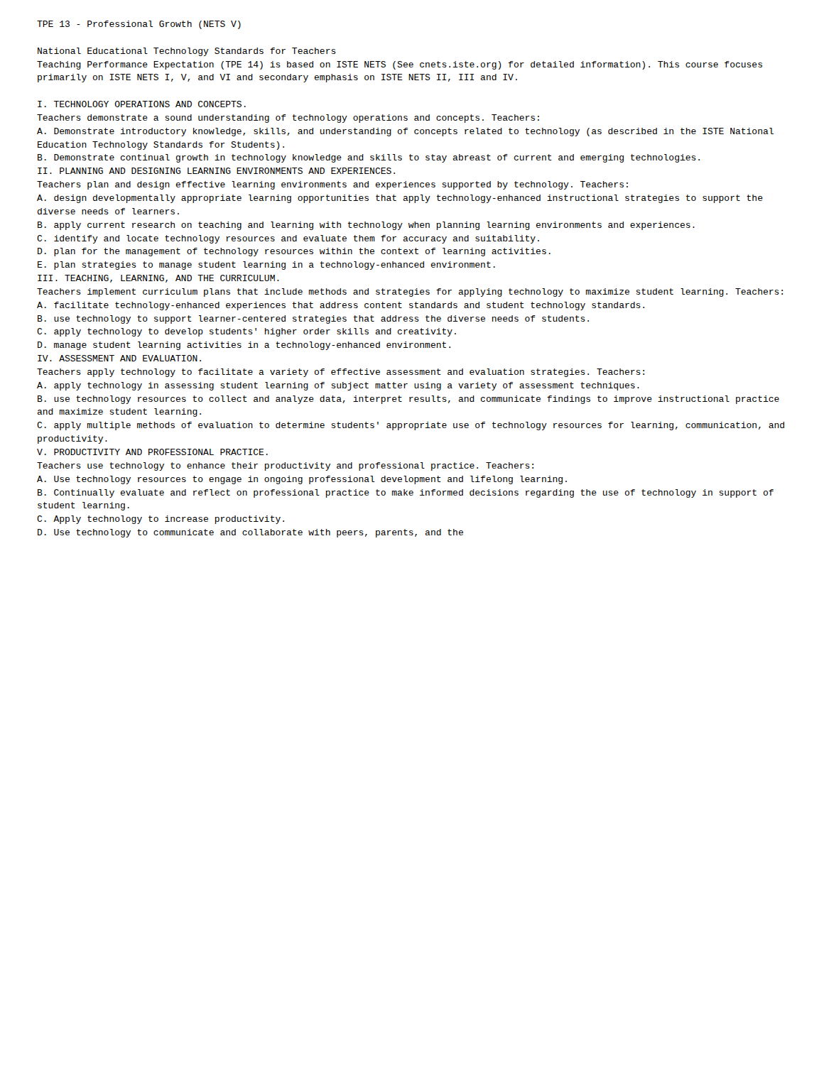TPE 13 - Professional Growth (NETS V)
National Educational Technology Standards for Teachers
Teaching Performance Expectation (TPE 14) is based on ISTE NETS (See cnets.iste.org) for detailed information). This course focuses primarily on ISTE NETS I, V, and VI and secondary emphasis on ISTE NETS II, III and IV.
I. TECHNOLOGY OPERATIONS AND CONCEPTS.
Teachers demonstrate a sound understanding of technology operations and concepts. Teachers:
A. Demonstrate introductory knowledge, skills, and understanding of concepts related to technology (as described in the ISTE National Education Technology Standards for Students).
B. Demonstrate continual growth in technology knowledge and skills to stay abreast of current and emerging technologies.
II. PLANNING AND DESIGNING LEARNING ENVIRONMENTS AND EXPERIENCES.
Teachers plan and design effective learning environments and experiences supported by technology. Teachers:
A. design developmentally appropriate learning opportunities that apply technology-enhanced instructional strategies to support the diverse needs of learners.
B. apply current research on teaching and learning with technology when planning learning environments and experiences.
C. identify and locate technology resources and evaluate them for accuracy and suitability.
D. plan for the management of technology resources within the context of learning activities.
E. plan strategies to manage student learning in a technology-enhanced environment.
III. TEACHING, LEARNING, AND THE CURRICULUM.
Teachers implement curriculum plans that include methods and strategies for applying technology to maximize student learning. Teachers:
A. facilitate technology-enhanced experiences that address content standards and student technology standards.
B. use technology to support learner-centered strategies that address the diverse needs of students.
C. apply technology to develop students' higher order skills and creativity.
D. manage student learning activities in a technology-enhanced environment.
IV. ASSESSMENT AND EVALUATION.
Teachers apply technology to facilitate a variety of effective assessment and evaluation strategies. Teachers:
A. apply technology in assessing student learning of subject matter using a variety of assessment techniques.
B. use technology resources to collect and analyze data, interpret results, and communicate findings to improve instructional practice and maximize student learning.
C. apply multiple methods of evaluation to determine students' appropriate use of technology resources for learning, communication, and productivity.
V. PRODUCTIVITY AND PROFESSIONAL PRACTICE.
Teachers use technology to enhance their productivity and professional practice. Teachers:
A. Use technology resources to engage in ongoing professional development and lifelong learning.
B. Continually evaluate and reflect on professional practice to make informed decisions regarding the use of technology in support of student learning.
C. Apply technology to increase productivity.
D. Use technology to communicate and collaborate with peers, parents, and the